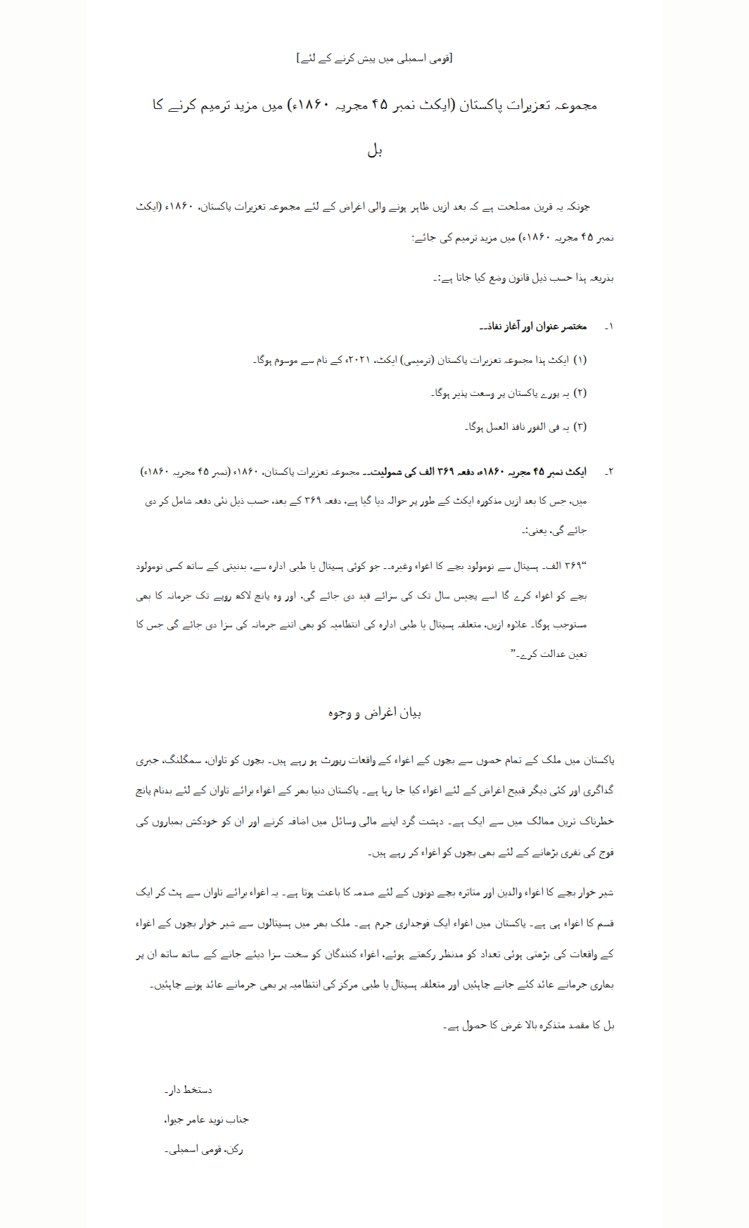[قومی اسمبلی میں پیش کرنے کے لئے]
مجموعہ تعزیرات پاکستان (ایکٹ نمبر ۴۵ مجریہ ۱۸۶۰ء) میں مزید ترمیم کرنے کا
بل
چونکہ یہ قرین مصلحت ہے کہ بعد ازیں ظاہر ہونے والی اغراض کے لئے مجموعہ تعزیرات پاکستان، ۱۸۶۰ء (ایکٹ نمبر ۴۵ مجریہ ۱۸۶۰ء) میں مزید ترمیم کی جائے؛
بذریعہ ہذا حسب ذیل قانون وضع کیا جاتا ہے:۔
۱۔ مختصر عنوان اور آغاز نفاذ۔۔ (۱) ایکٹ ہذا مجموعہ تعزیرات پاکستان (ترمیمی) ایکٹ، ۲۰۲۱ء کے نام سے موسوم ہوگا۔ (۲) یہ پورے پاکستان پر وسعت پذیر ہوگا۔ (۳) یہ فی الفور نافذ العمل ہوگا۔
۲۔ ایکٹ نمبر ۴۵ مجریہ ۱۸۶۰ء، دفعہ ۳۶۹ الف کی شمولیت۔۔ مجموعہ تعزیرات پاکستان، ۱۸۶۰ء (نمبر ۴۵ مجریہ ۱۸۶۰ء) میں، جس کا بعد ازیں مذکورہ ایکٹ کے طور پر حوالہ دیا گیا ہے، دفعہ ۳۶۹ کے بعد، حسب ذیل نئی دفعہ شامل کر دی جائے گی، یعنی:۔ “۳۶۹ الف۔ ہسپتال سے نومولود بچے کا اغواء وغیرہ۔۔ جو کوئی ہسپتال یا طبی ادارہ سے، بدنیتی کے ساتھ کسی نومولود بچے کو اغواء کرے گا اسے پچیس سال تک کی سزائے قید دی جائے گی، اور وہ پانچ لاکھ روپے تک جرمانہ کا بھی مستوجب ہوگا۔ علاوہ ازیں، متعلقہ ہسپتال یا طبی ادارہ کی انتظامیہ کو بھی اتنے جرمانہ کی سزا دی جائے گی جس کا تعین عدالت کرے۔”
بیان اغراض و وجوہ
پاکستان میں ملک کے تمام حصوں سے بچوں کے اغواء کے واقعات رپورٹ ہو رہے ہیں۔ بچوں کو تاوان، سمگلنگ، جبری گداگری اور کئی دیگر قبیح اغراض کے لئے اغواء کیا جا رہا ہے۔ پاکستان دنیا بھر کے اغواء برائے تاوان کے لئے بدنام پانچ خطرناک ترین ممالک میں سے ایک ہے۔ دہشت گرد اپنے مالی وسائل میں اضافہ کرنے اور ان کو خودکش بمباروں کی فوج کی نفری بڑھانے کے لئے بھی بچوں کو اغواء کر رہے ہیں۔
شیر خوار بچے کا اغواء والدین اور متاثرہ بچے دونوں کے لئے صدمہ کا باعث ہوتا ہے۔ یہ اغواء برائے تاوان سے ہٹ کر ایک قسم کا اغواء ہی ہے۔ پاکستان میں اغواء ایک فوجداری جرم ہے۔ ملک بھر میں ہسپتالوں سے شیر خوار بچوں کے اغواء کے واقعات کی بڑھتی ہوئی تعداد کو مدنظر رکھتے ہوئے، اغواء کنندگان کو سخت سزا دیئے جانے کے ساتھ ساتھ ان پر بھاری جرمانے عائد کئے جانے چاہئیں اور متعلقہ ہسپتال یا طبی مرکز کی انتظامیہ پر بھی جرمانے عائد ہونے چاہئیں۔
بل کا مقصد متذکرہ بالا غرض کا حصول ہے۔
دستخط دار۔
جناب نوید عامر جیوا،
رکن، قومی اسمبلی۔